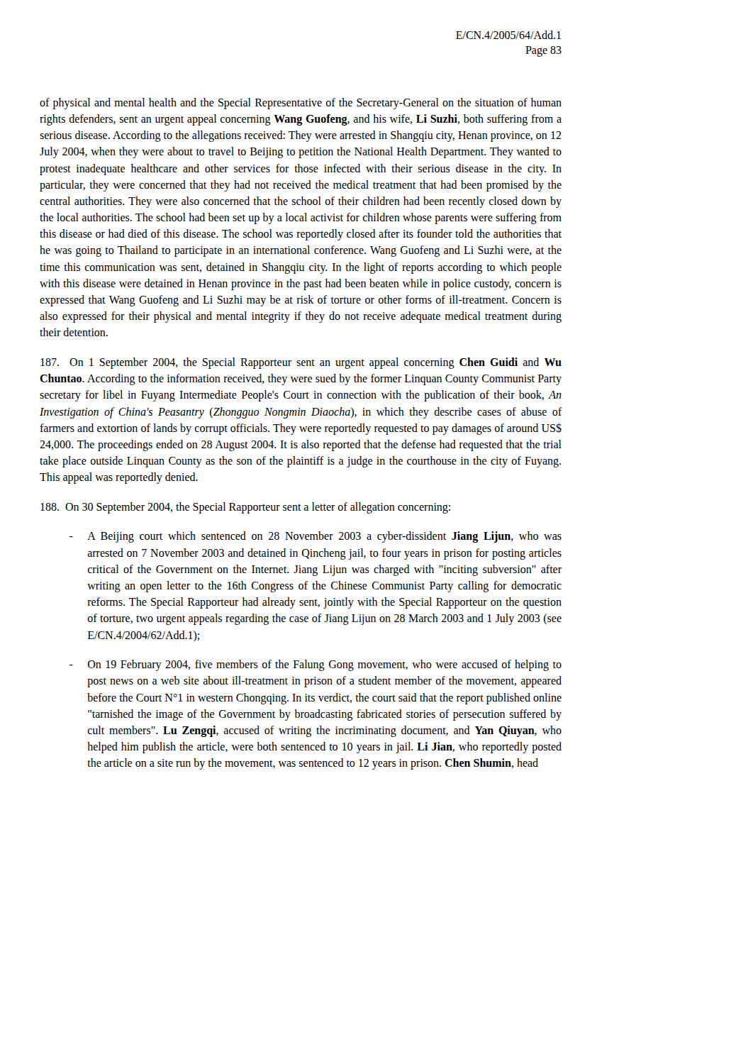E/CN.4/2005/64/Add.1
Page 83
of physical and mental health and the Special Representative of the Secretary-General on the situation of human rights defenders, sent an urgent appeal concerning Wang Guofeng, and his wife, Li Suzhi, both suffering from a serious disease. According to the allegations received: They were arrested in Shangqiu city, Henan province, on 12 July 2004, when they were about to travel to Beijing to petition the National Health Department. They wanted to protest inadequate healthcare and other services for those infected with their serious disease in the city. In particular, they were concerned that they had not received the medical treatment that had been promised by the central authorities. They were also concerned that the school of their children had been recently closed down by the local authorities. The school had been set up by a local activist for children whose parents were suffering from this disease or had died of this disease. The school was reportedly closed after its founder told the authorities that he was going to Thailand to participate in an international conference. Wang Guofeng and Li Suzhi were, at the time this communication was sent, detained in Shangqiu city. In the light of reports according to which people with this disease were detained in Henan province in the past had been beaten while in police custody, concern is expressed that Wang Guofeng and Li Suzhi may be at risk of torture or other forms of ill-treatment. Concern is also expressed for their physical and mental integrity if they do not receive adequate medical treatment during their detention.
187. On 1 September 2004, the Special Rapporteur sent an urgent appeal concerning Chen Guidi and Wu Chuntao. According to the information received, they were sued by the former Linquan County Communist Party secretary for libel in Fuyang Intermediate People's Court in connection with the publication of their book, An Investigation of China's Peasantry (Zhongguo Nongmin Diaocha), in which they describe cases of abuse of farmers and extortion of lands by corrupt officials. They were reportedly requested to pay damages of around US$ 24,000. The proceedings ended on 28 August 2004. It is also reported that the defense had requested that the trial take place outside Linquan County as the son of the plaintiff is a judge in the courthouse in the city of Fuyang. This appeal was reportedly denied.
188. On 30 September 2004, the Special Rapporteur sent a letter of allegation concerning:
A Beijing court which sentenced on 28 November 2003 a cyber-dissident Jiang Lijun, who was arrested on 7 November 2003 and detained in Qincheng jail, to four years in prison for posting articles critical of the Government on the Internet. Jiang Lijun was charged with "inciting subversion" after writing an open letter to the 16th Congress of the Chinese Communist Party calling for democratic reforms. The Special Rapporteur had already sent, jointly with the Special Rapporteur on the question of torture, two urgent appeals regarding the case of Jiang Lijun on 28 March 2003 and 1 July 2003 (see E/CN.4/2004/62/Add.1);
On 19 February 2004, five members of the Falung Gong movement, who were accused of helping to post news on a web site about ill-treatment in prison of a student member of the movement, appeared before the Court N°1 in western Chongqing. In its verdict, the court said that the report published online "tarnished the image of the Government by broadcasting fabricated stories of persecution suffered by cult members". Lu Zengqi, accused of writing the incriminating document, and Yan Qiuyan, who helped him publish the article, were both sentenced to 10 years in jail. Li Jian, who reportedly posted the article on a site run by the movement, was sentenced to 12 years in prison. Chen Shumin, head